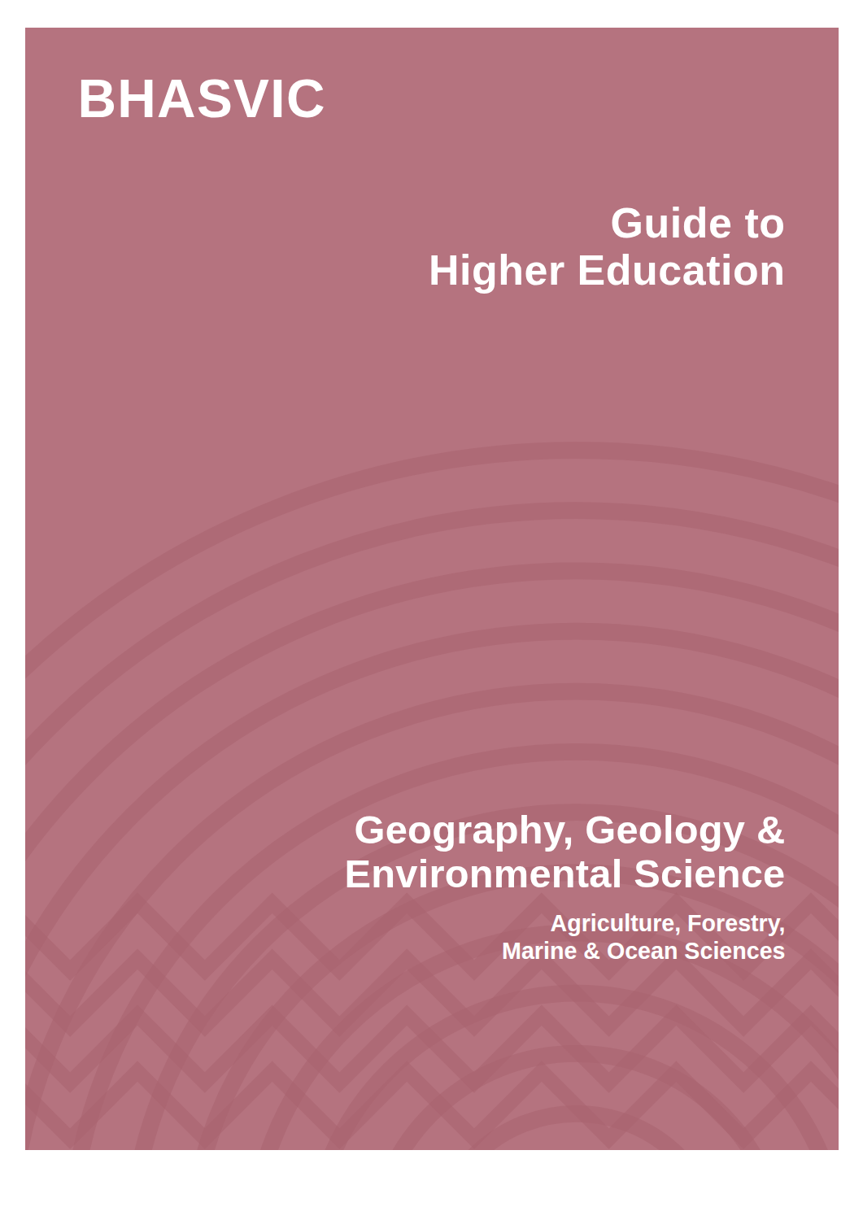BHASVIC
Guide to
Higher Education
Geography, Geology & Environmental Science
Agriculture, Forestry,
Marine & Ocean Sciences